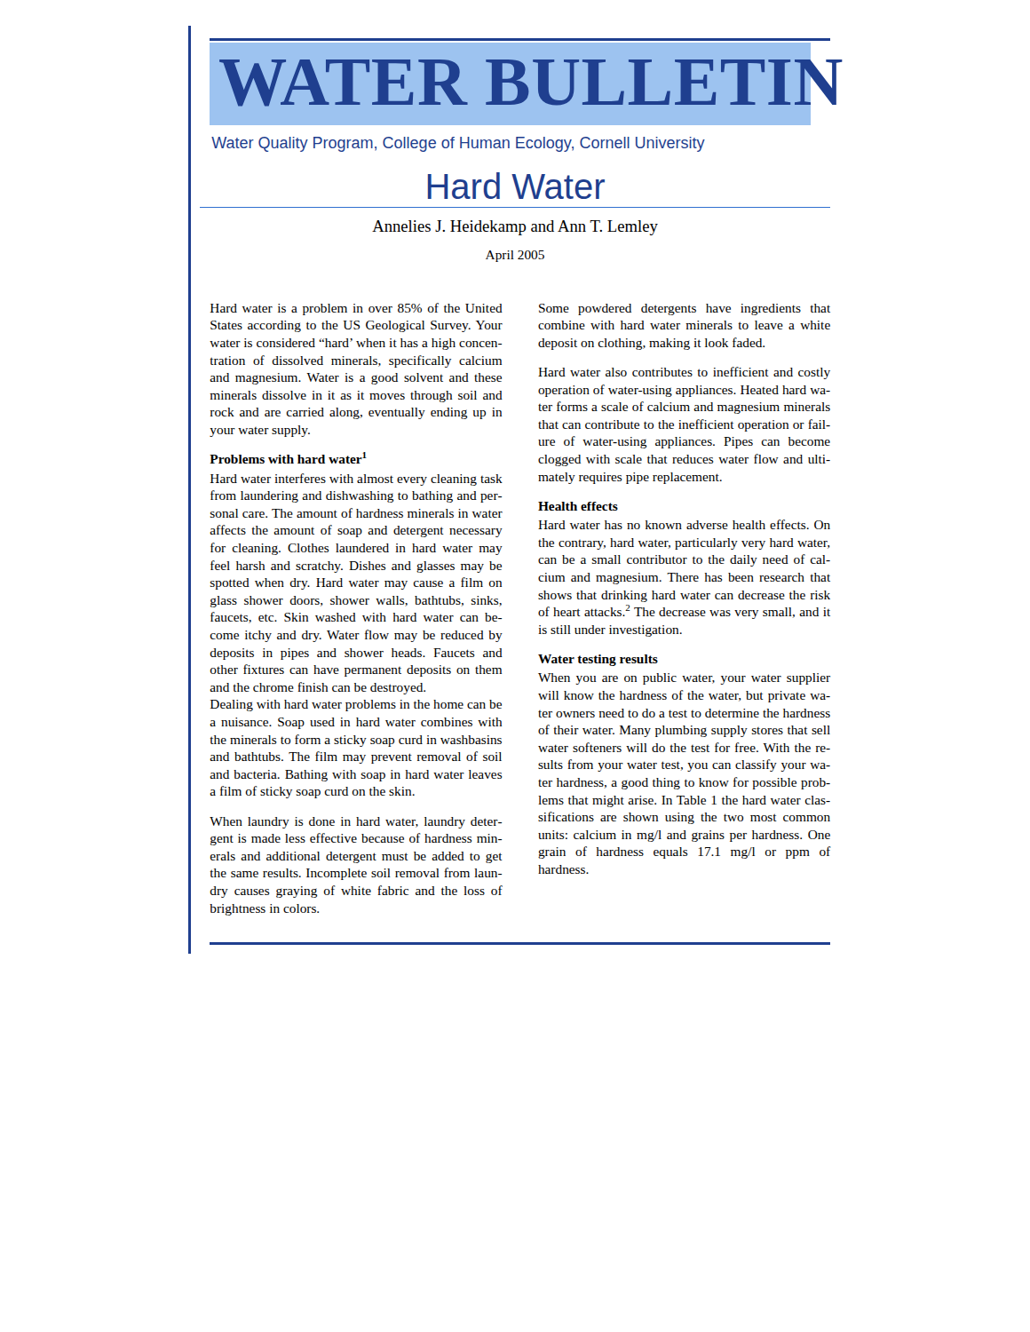WATER BULLETIN
Water Quality Program, College of Human Ecology, Cornell University
Hard Water
Annelies J. Heidekamp and Ann T. Lemley
April 2005
Hard water is a problem in over 85% of the United States according to the US Geological Survey. Your water is considered “hard’ when it has a high concentration of dissolved minerals, specifically calcium and magnesium. Water is a good solvent and these minerals dissolve in it as it moves through soil and rock and are carried along, eventually ending up in your water supply.
Problems with hard water1
Hard water interferes with almost every cleaning task from laundering and dishwashing to bathing and personal care. The amount of hardness minerals in water affects the amount of soap and detergent necessary for cleaning. Clothes laundered in hard water may feel harsh and scratchy. Dishes and glasses may be spotted when dry. Hard water may cause a film on glass shower doors, shower walls, bathtubs, sinks, faucets, etc. Skin washed with hard water can become itchy and dry. Water flow may be reduced by deposits in pipes and shower heads. Faucets and other fixtures can have permanent deposits on them and the chrome finish can be destroyed.
Dealing with hard water problems in the home can be a nuisance. Soap used in hard water combines with the minerals to form a sticky soap curd in washbasins and bathtubs. The film may prevent removal of soil and bacteria. Bathing with soap in hard water leaves a film of sticky soap curd on the skin.
When laundry is done in hard water, laundry detergent is made less effective because of hardness minerals and additional detergent must be added to get the same results. Incomplete soil removal from laundry causes graying of white fabric and the loss of brightness in colors.
Some powdered detergents have ingredients that combine with hard water minerals to leave a white deposit on clothing, making it look faded.
Hard water also contributes to inefficient and costly operation of water-using appliances. Heated hard water forms a scale of calcium and magnesium minerals that can contribute to the inefficient operation or failure of water-using appliances. Pipes can become clogged with scale that reduces water flow and ultimately requires pipe replacement.
Health effects
Hard water has no known adverse health effects. On the contrary, hard water, particularly very hard water, can be a small contributor to the daily need of calcium and magnesium. There has been research that shows that drinking hard water can decrease the risk of heart attacks.2 The decrease was very small, and it is still under investigation.
Water testing results
When you are on public water, your water supplier will know the hardness of the water, but private water owners need to do a test to determine the hardness of their water. Many plumbing supply stores that sell water softeners will do the test for free. With the results from your water test, you can classify your water hardness, a good thing to know for possible problems that might arise. In Table 1 the hard water classifications are shown using the two most common units: calcium in mg/l and grains per hardness. One grain of hardness equals 17.1 mg/l or ppm of hardness.